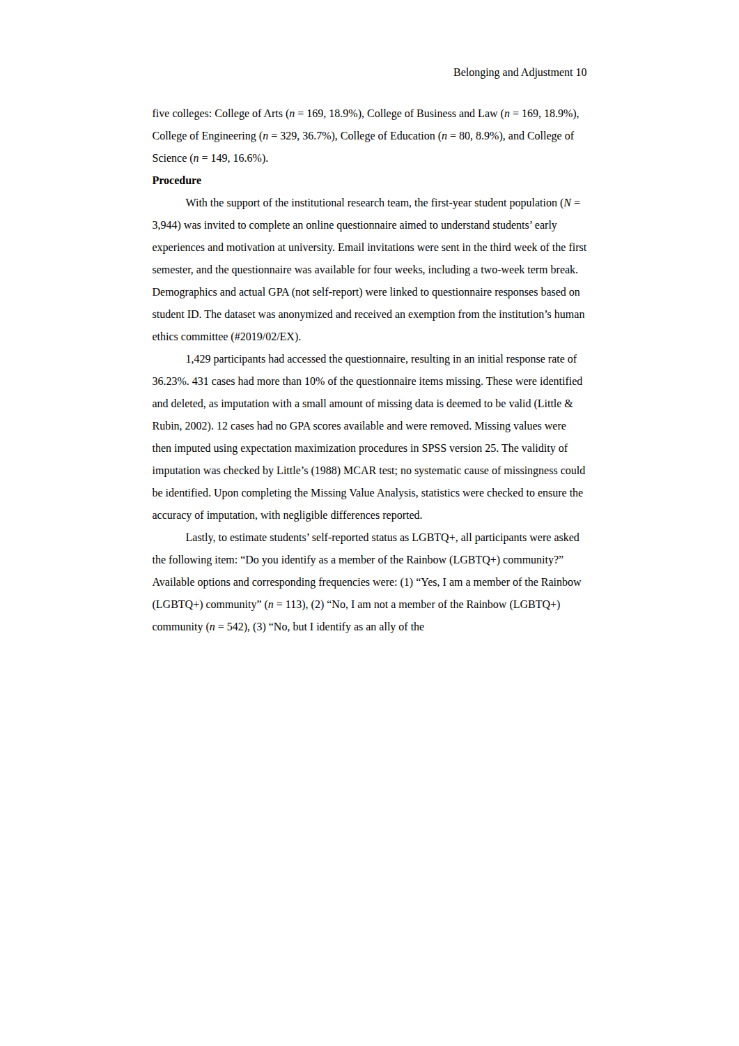Belonging and Adjustment 10
five colleges: College of Arts (n = 169, 18.9%), College of Business and Law (n = 169, 18.9%), College of Engineering (n = 329, 36.7%), College of Education (n = 80, 8.9%), and College of Science (n = 149, 16.6%).
Procedure
With the support of the institutional research team, the first-year student population (N = 3,944) was invited to complete an online questionnaire aimed to understand students’ early experiences and motivation at university. Email invitations were sent in the third week of the first semester, and the questionnaire was available for four weeks, including a two-week term break. Demographics and actual GPA (not self-report) were linked to questionnaire responses based on student ID. The dataset was anonymized and received an exemption from the institution’s human ethics committee (#2019/02/EX).
1,429 participants had accessed the questionnaire, resulting in an initial response rate of 36.23%. 431 cases had more than 10% of the questionnaire items missing. These were identified and deleted, as imputation with a small amount of missing data is deemed to be valid (Little & Rubin, 2002). 12 cases had no GPA scores available and were removed. Missing values were then imputed using expectation maximization procedures in SPSS version 25. The validity of imputation was checked by Little’s (1988) MCAR test; no systematic cause of missingness could be identified. Upon completing the Missing Value Analysis, statistics were checked to ensure the accuracy of imputation, with negligible differences reported.
Lastly, to estimate students’ self-reported status as LGBTQ+, all participants were asked the following item: “Do you identify as a member of the Rainbow (LGBTQ+) community?” Available options and corresponding frequencies were: (1) “Yes, I am a member of the Rainbow (LGBTQ+) community” (n = 113), (2) “No, I am not a member of the Rainbow (LGBTQ+) community (n = 542), (3) “No, but I identify as an ally of the